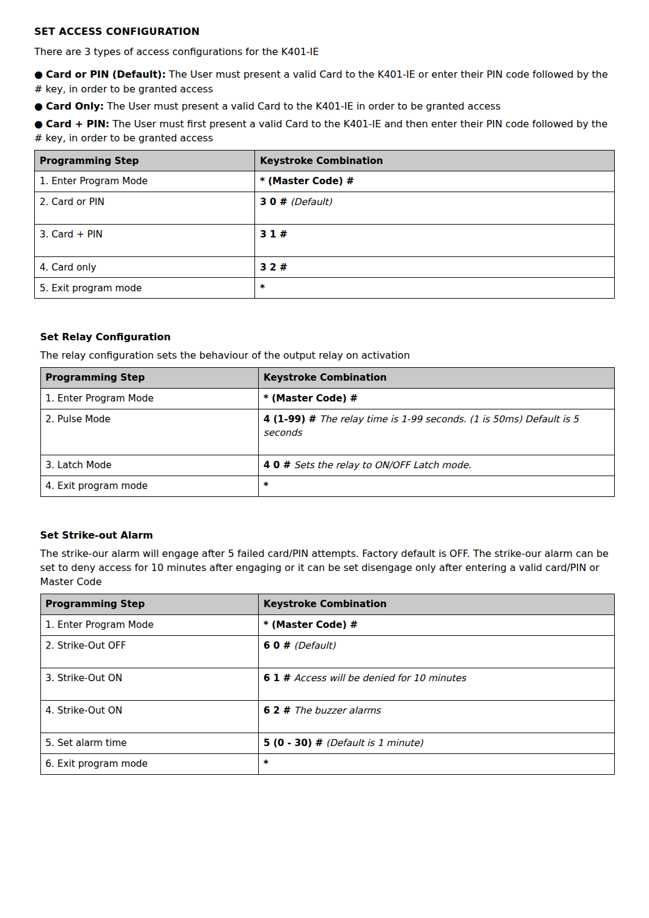SET ACCESS CONFIGURATION
There are 3 types of access configurations for the K401-IE
● Card or PIN (Default): The User must present a valid Card to the K401-IE or enter their PIN code followed by the # key, in order to be granted access
● Card Only: The User must present a valid Card to the K401-IE in order to be granted access
● Card + PIN: The User must first present a valid Card to the K401-IE and then enter their PIN code followed by the # key, in order to be granted access
| Programming Step | Keystroke Combination |
| --- | --- |
| 1. Enter Program Mode | * (Master Code) # |
| 2. Card or PIN | 3 0 # (Default) |
| 3. Card + PIN | 3 1 # |
| 4. Card only | 3 2 # |
| 5. Exit program mode | * |
Set Relay Configuration
The relay configuration sets the behaviour of the output relay on activation
| Programming Step | Keystroke Combination |
| --- | --- |
| 1. Enter Program Mode | * (Master Code) # |
| 2. Pulse Mode | 4 (1-99) # The relay time is 1-99 seconds. (1 is 50ms) Default is 5 seconds |
| 3. Latch Mode | 4 0 # Sets the relay to ON/OFF Latch mode. |
| 4. Exit program mode | * |
Set Strike-out Alarm
The strike-our alarm will engage after 5 failed card/PIN attempts. Factory default is OFF. The strike-our alarm can be set to deny access for 10 minutes after engaging or it can be set disengage only after entering a valid card/PIN or Master Code
| Programming Step | Keystroke Combination |
| --- | --- |
| 1. Enter Program Mode | * (Master Code) # |
| 2. Strike-Out OFF | 6 0 # (Default) |
| 3. Strike-Out ON | 6 1 # Access will be denied for 10 minutes |
| 4. Strike-Out ON | 6 2 # The buzzer alarms |
| 5. Set alarm time | 5 (0 - 30) # (Default is 1 minute) |
| 6. Exit program mode | * |